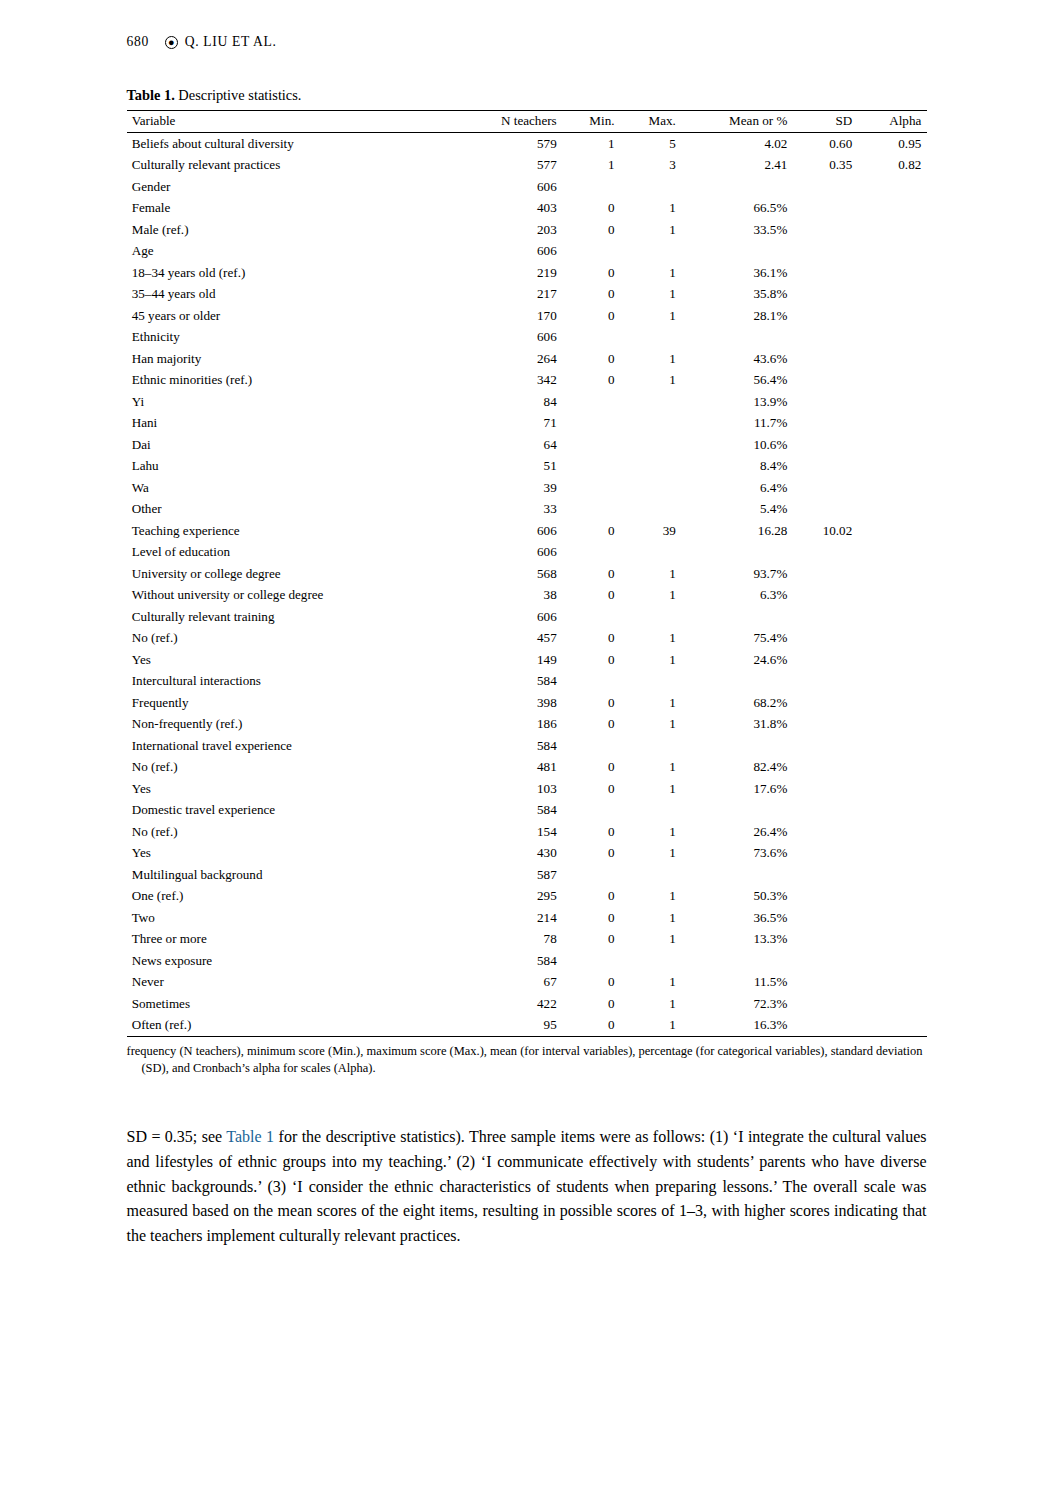680●Q. LIU ET AL.
Table 1. Descriptive statistics.
| Variable | N teachers | Min. | Max. | Mean or % | SD | Alpha |
| --- | --- | --- | --- | --- | --- | --- |
| Beliefs about cultural diversity | 579 | 1 | 5 | 4.02 | 0.60 | 0.95 |
| Culturally relevant practices | 577 | 1 | 3 | 2.41 | 0.35 | 0.82 |
| Gender | 606 | | | | | |
| Female | 403 | 0 | 1 | 66.5% | | |
| Male (ref.) | 203 | 0 | 1 | 33.5% | | |
| Age | 606 | | | | | |
| 18–34 years old (ref.) | 219 | 0 | 1 | 36.1% | | |
| 35–44 years old | 217 | 0 | 1 | 35.8% | | |
| 45 years or older | 170 | 0 | 1 | 28.1% | | |
| Ethnicity | 606 | | | | | |
| Han majority | 264 | 0 | 1 | 43.6% | | |
| Ethnic minorities (ref.) | 342 | 0 | 1 | 56.4% | | |
| Yi | 84 | | | 13.9% | | |
| Hani | 71 | | | 11.7% | | |
| Dai | 64 | | | 10.6% | | |
| Lahu | 51 | | | 8.4% | | |
| Wa | 39 | | | 6.4% | | |
| Other | 33 | | | 5.4% | | |
| Teaching experience | 606 | 0 | 39 | 16.28 | 10.02 | |
| Level of education | 606 | | | | | |
| University or college degree | 568 | 0 | 1 | 93.7% | | |
| Without university or college degree | 38 | 0 | 1 | 6.3% | | |
| Culturally relevant training | 606 | | | | | |
| No (ref.) | 457 | 0 | 1 | 75.4% | | |
| Yes | 149 | 0 | 1 | 24.6% | | |
| Intercultural interactions | 584 | | | | | |
| Frequently | 398 | 0 | 1 | 68.2% | | |
| Non-frequently (ref.) | 186 | 0 | 1 | 31.8% | | |
| International travel experience | 584 | | | | | |
| No (ref.) | 481 | 0 | 1 | 82.4% | | |
| Yes | 103 | 0 | 1 | 17.6% | | |
| Domestic travel experience | 584 | | | | | |
| No (ref.) | 154 | 0 | 1 | 26.4% | | |
| Yes | 430 | 0 | 1 | 73.6% | | |
| Multilingual background | 587 | | | | | |
| One (ref.) | 295 | 0 | 1 | 50.3% | | |
| Two | 214 | 0 | 1 | 36.5% | | |
| Three or more | 78 | 0 | 1 | 13.3% | | |
| News exposure | 584 | | | | | |
| Never | 67 | 0 | 1 | 11.5% | | |
| Sometimes | 422 | 0 | 1 | 72.3% | | |
| Often (ref.) | 95 | 0 | 1 | 16.3% | | |
frequency (N teachers), minimum score (Min.), maximum score (Max.), mean (for interval variables), percentage (for categorical variables), standard deviation (SD), and Cronbach’s alpha for scales (Alpha).
SD = 0.35; see Table 1 for the descriptive statistics). Three sample items were as follows: (1) ‘I integrate the cultural values and lifestyles of ethnic groups into my teaching.’ (2) ‘I communicate effectively with students’ parents who have diverse ethnic backgrounds.’ (3) ‘I consider the ethnic characteristics of students when preparing lessons.’ The overall scale was measured based on the mean scores of the eight items, resulting in possible scores of 1–3, with higher scores indicating that the teachers implement culturally relevant practices.